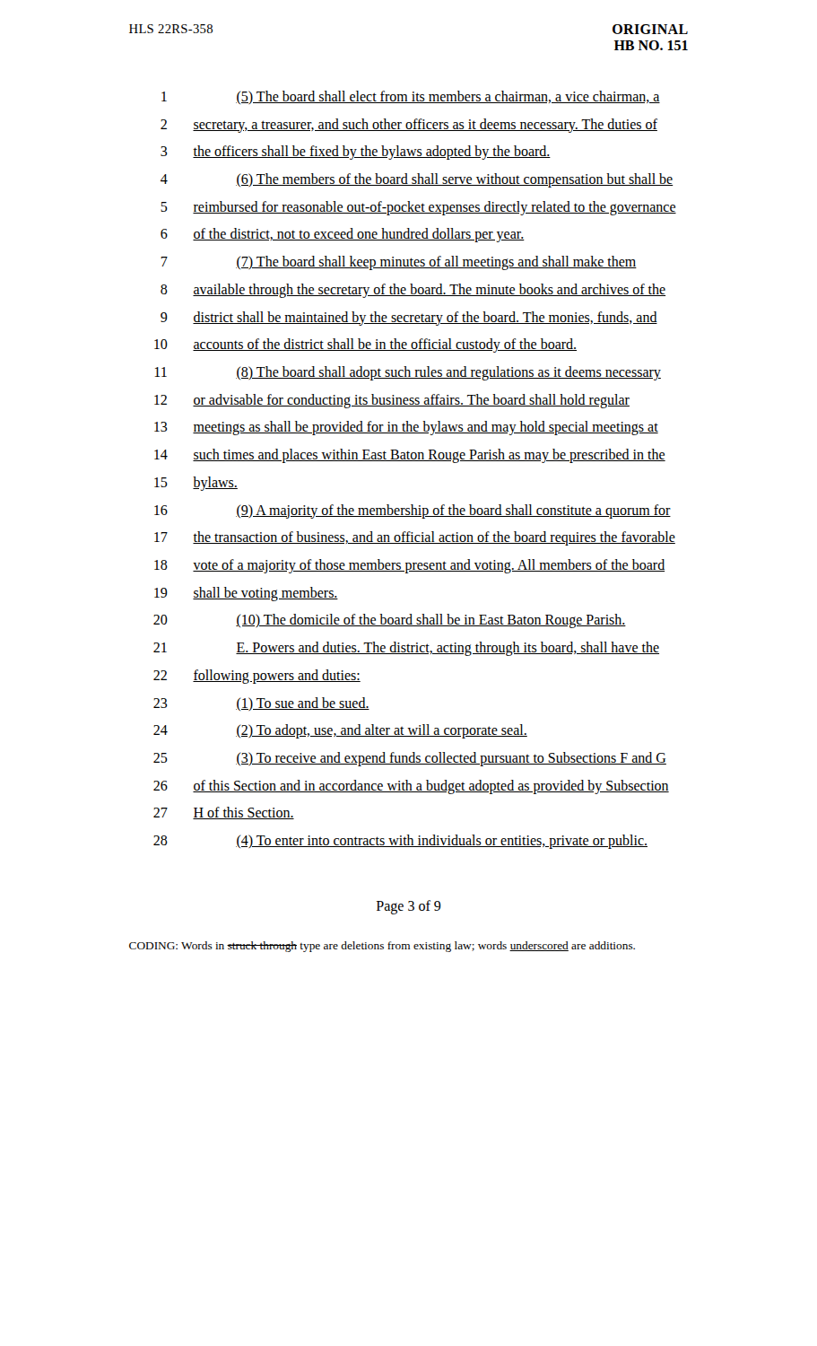HLS 22RS-358
ORIGINAL
HB NO. 151
(5) The board shall elect from its members a chairman, a vice chairman, a
secretary, a treasurer, and such other officers as it deems necessary. The duties of
the officers shall be fixed by the bylaws adopted by the board.
(6) The members of the board shall serve without compensation but shall be
reimbursed for reasonable out-of-pocket expenses directly related to the governance
of the district, not to exceed one hundred dollars per year.
(7) The board shall keep minutes of all meetings and shall make them
available through the secretary of the board. The minute books and archives of the
district shall be maintained by the secretary of the board. The monies, funds, and
accounts of the district shall be in the official custody of the board.
(8) The board shall adopt such rules and regulations as it deems necessary
or advisable for conducting its business affairs. The board shall hold regular
meetings as shall be provided for in the bylaws and may hold special meetings at
such times and places within East Baton Rouge Parish as may be prescribed in the
bylaws.
(9) A majority of the membership of the board shall constitute a quorum for
the transaction of business, and an official action of the board requires the favorable
vote of a majority of those members present and voting. All members of the board
shall be voting members.
(10) The domicile of the board shall be in East Baton Rouge Parish.
E. Powers and duties. The district, acting through its board, shall have the
following powers and duties:
(1) To sue and be sued.
(2) To adopt, use, and alter at will a corporate seal.
(3) To receive and expend funds collected pursuant to Subsections F and G
of this Section and in accordance with a budget adopted as provided by Subsection
H of this Section.
(4) To enter into contracts with individuals or entities, private or public.
Page 3 of 9
CODING: Words in struck through type are deletions from existing law; words underscored are additions.